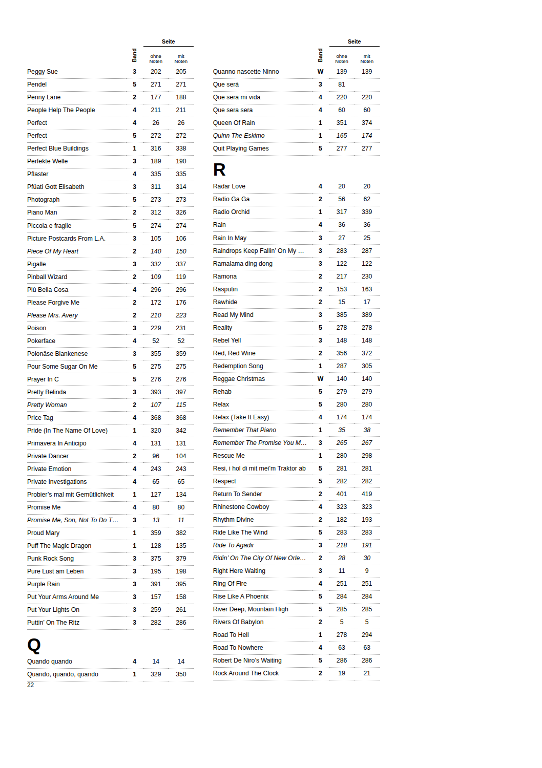| | | Seite |
| --- | --- | --- |
| | Band | ohne Noten | mit Noten |
| Peggy Sue | 3 | 202 | 205 |
| Pendel | 5 | 271 | 271 |
| Penny Lane | 2 | 177 | 188 |
| People Help The People | 4 | 211 | 211 |
| Perfect | 4 | 26 | 26 |
| Perfect | 5 | 272 | 272 |
| Perfect Blue Buildings | 1 | 316 | 338 |
| Perfekte Welle | 3 | 189 | 190 |
| Pflaster | 4 | 335 | 335 |
| Pfüati Gott Elisabeth | 3 | 311 | 314 |
| Photograph | 5 | 273 | 273 |
| Piano Man | 2 | 312 | 326 |
| Piccola e fragile | 5 | 274 | 274 |
| Picture Postcards From L.A. | 3 | 105 | 106 |
| Piece Of My Heart | 2 | 140 | 150 |
| Pigalle | 3 | 332 | 337 |
| Pinball Wizard | 2 | 109 | 119 |
| Più Bella Cosa | 4 | 296 | 296 |
| Please Forgive Me | 2 | 172 | 176 |
| Please Mrs. Avery | 2 | 210 | 223 |
| Poison | 3 | 229 | 231 |
| Pokerface | 4 | 52 | 52 |
| Polonäse Blankenese | 3 | 355 | 359 |
| Pour Some Sugar On Me | 5 | 275 | 275 |
| Prayer In C | 5 | 276 | 276 |
| Pretty Belinda | 3 | 393 | 397 |
| Pretty Woman | 2 | 107 | 115 |
| Price Tag | 4 | 368 | 368 |
| Pride (In The Name Of Love) | 1 | 320 | 342 |
| Primavera In Anticipo | 4 | 131 | 131 |
| Private Dancer | 2 | 96 | 104 |
| Private Emotion | 4 | 243 | 243 |
| Private Investigations | 4 | 65 | 65 |
| Probier’s mal mit Gemütlichkeit | 1 | 127 | 134 |
| Promise Me | 4 | 80 | 80 |
| Promise Me, Son, Not To Do The Things I’ve Done | 3 | 13 | 11 |
| Proud Mary | 1 | 359 | 382 |
| Puff The Magic Dragon | 1 | 128 | 135 |
| Punk Rock Song | 3 | 375 | 379 |
| Pure Lust am Leben | 3 | 195 | 198 |
| Purple Rain | 3 | 391 | 395 |
| Put Your Arms Around Me | 3 | 157 | 158 |
| Put Your Lights On | 3 | 259 | 261 |
| Puttin’ On The Ritz | 3 | 282 | 286 |
Q
| Quando quando | 4 | 14 | 14 |
| Quando, quando, quando | 1 | 329 | 350 |
| | | Seite |
| --- | --- | --- |
| | Band | ohne Noten | mit Noten |
| Quanno nascette Ninno | W | 139 | 139 |
| Que será | 3 | 81 | |
| Que sera mi vida | 4 | 220 | 220 |
| Que sera sera | 4 | 60 | 60 |
| Queen Of Rain | 1 | 351 | 374 |
| Quinn The Eskimo | 1 | 165 | 174 |
| Quit Playing Games | 5 | 277 | 277 |
R
| Radar Love | 4 | 20 | 20 |
| Radio Ga Ga | 2 | 56 | 62 |
| Radio Orchid | 1 | 317 | 339 |
| Rain | 4 | 36 | 36 |
| Rain In May | 3 | 27 | 25 |
| Raindrops Keep Fallin’ On My Head | 3 | 283 | 287 |
| Ramalama ding dong | 3 | 122 | 122 |
| Ramona | 2 | 217 | 230 |
| Rasputin | 2 | 153 | 163 |
| Rawhide | 2 | 15 | 17 |
| Read My Mind | 3 | 385 | 389 |
| Reality | 5 | 278 | 278 |
| Rebel Yell | 3 | 148 | 148 |
| Red, Red Wine | 2 | 356 | 372 |
| Redemption Song | 1 | 287 | 305 |
| Reggae Christmas | W | 140 | 140 |
| Rehab | 5 | 279 | 279 |
| Relax | 5 | 280 | 280 |
| Relax (Take It Easy) | 4 | 174 | 174 |
| Remember That Piano | 1 | 35 | 38 |
| Remember The Promise You Made | 3 | 265 | 267 |
| Rescue Me | 1 | 280 | 298 |
| Resi, i hol di mit mei’m Traktor ab | 5 | 281 | 281 |
| Respect | 5 | 282 | 282 |
| Return To Sender | 2 | 401 | 419 |
| Rhinestone Cowboy | 4 | 323 | 323 |
| Rhythm Divine | 2 | 182 | 193 |
| Ride Like The Wind | 5 | 283 | 283 |
| Ride To Agadir | 3 | 218 | 191 |
| Ridin’ On The City Of New Orleans | 2 | 28 | 30 |
| Right Here Waiting | 3 | 11 | 9 |
| Ring Of Fire | 4 | 251 | 251 |
| Rise Like A Phoenix | 5 | 284 | 284 |
| River Deep, Mountain High | 5 | 285 | 285 |
| Rivers Of Babylon | 2 | 5 | 5 |
| Road To Hell | 1 | 278 | 294 |
| Road To Nowhere | 4 | 63 | 63 |
| Robert De Niro’s Waiting | 5 | 286 | 286 |
| Rock Around The Clock | 2 | 19 | 21 |
22